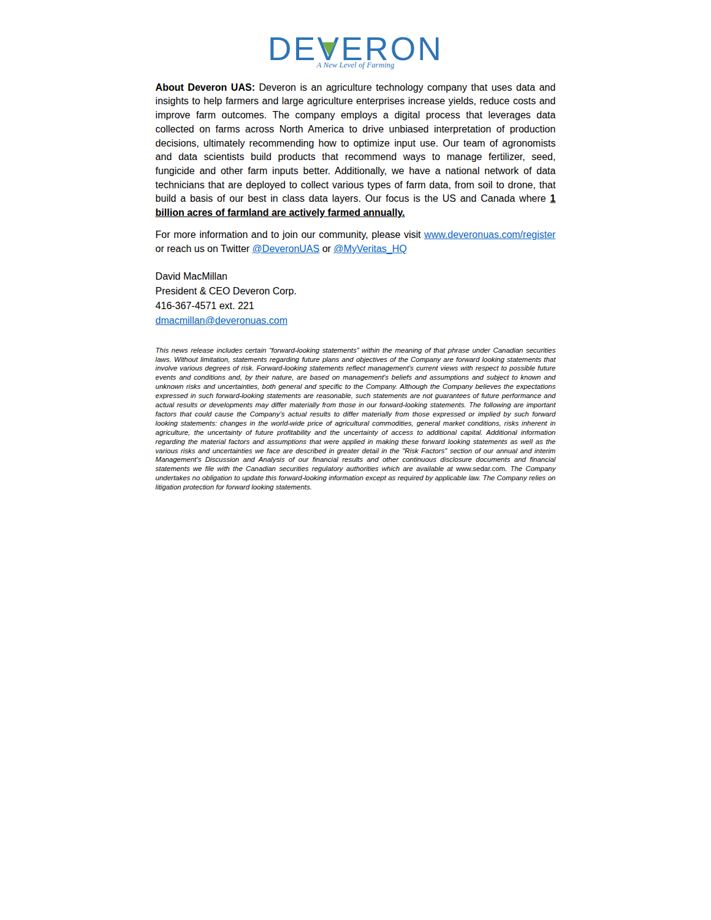DEVERON
A New Level of Farming
About Deveron UAS: Deveron is an agriculture technology company that uses data and insights to help farmers and large agriculture enterprises increase yields, reduce costs and improve farm outcomes. The company employs a digital process that leverages data collected on farms across North America to drive unbiased interpretation of production decisions, ultimately recommending how to optimize input use. Our team of agronomists and data scientists build products that recommend ways to manage fertilizer, seed, fungicide and other farm inputs better. Additionally, we have a national network of data technicians that are deployed to collect various types of farm data, from soil to drone, that build a basis of our best in class data layers. Our focus is the US and Canada where 1 billion acres of farmland are actively farmed annually.
For more information and to join our community, please visit www.deveronuas.com/register or reach us on Twitter @DeveronUAS or @MyVeritas_HQ
David MacMillan
President & CEO Deveron Corp.
416-367-4571 ext. 221
dmacmillan@deveronuas.com
This news release includes certain “forward-looking statements” within the meaning of that phrase under Canadian securities laws. Without limitation, statements regarding future plans and objectives of the Company are forward looking statements that involve various degrees of risk. Forward-looking statements reflect management's current views with respect to possible future events and conditions and, by their nature, are based on management's beliefs and assumptions and subject to known and unknown risks and uncertainties, both general and specific to the Company. Although the Company believes the expectations expressed in such forward-looking statements are reasonable, such statements are not guarantees of future performance and actual results or developments may differ materially from those in our forward-looking statements. The following are important factors that could cause the Company’s actual results to differ materially from those expressed or implied by such forward looking statements: changes in the world-wide price of agricultural commodities, general market conditions, risks inherent in agriculture, the uncertainty of future profitability and the uncertainty of access to additional capital. Additional information regarding the material factors and assumptions that were applied in making these forward looking statements as well as the various risks and uncertainties we face are described in greater detail in the "Risk Factors" section of our annual and interim Management's Discussion and Analysis of our financial results and other continuous disclosure documents and financial statements we file with the Canadian securities regulatory authorities which are available at www.sedar.com. The Company undertakes no obligation to update this forward-looking information except as required by applicable law. The Company relies on litigation protection for forward looking statements.